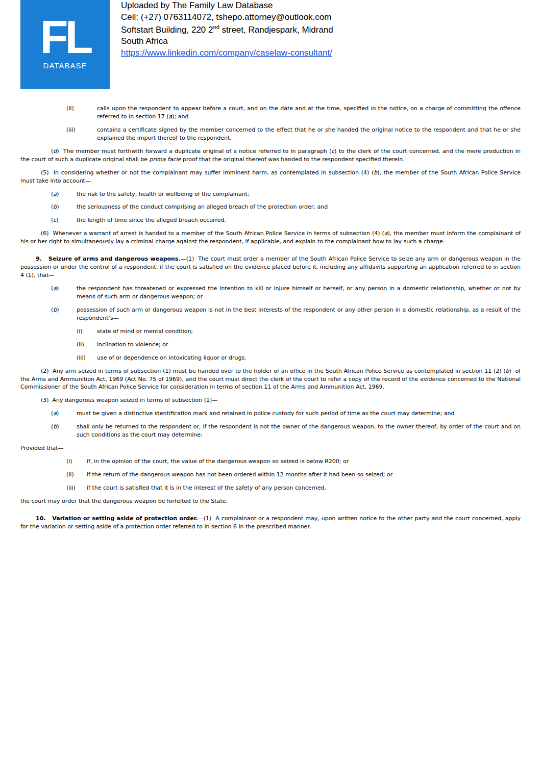FL
DATABASE
Uploaded by The Family Law Database
Cell: (+27) 0763114072, tshepo.attorney@outlook.com
Softstart Building, 220 2nd street, Randjespark, Midrand
South Africa
https://www.linkedin.com/company/caselaw-consultant/
(ii)
calls upon the respondent to appear before a court, and on the date and at the time, specified in the notice, on a charge of committing the offence referred to in section 17 (a); and
(iii)
contains a certificate signed by the member concerned to the effect that he or she handed the original notice to the respondent and that he or she explained the import thereof to the respondent.
(d) The member must forthwith forward a duplicate original of a notice referred to in paragraph (c) to the clerk of the court concerned, and the mere production in the court of such a duplicate original shall be prima facie proof that the original thereof was handed to the respondent specified therein.
(5) In considering whether or not the complainant may suffer imminent harm, as contemplated in subsection (4) (b), the member of the South African Police Service must take into account—
(a)
the risk to the safety, health or wellbeing of the complainant;
(b)
the seriousness of the conduct comprising an alleged breach of the protection order; and
(c)
the length of time since the alleged breach occurred.
(6) Whenever a warrant of arrest is handed to a member of the South African Police Service in terms of subsection (4) (a), the member must inform the complainant of his or her right to simultaneously lay a criminal charge against the respondent, if applicable, and explain to the complainant how to lay such a charge.
9. Seizure of arms and dangerous weapons.—(1) The court must order a member of the South African Police Service to seize any arm or dangerous weapon in the possession or under the control of a respondent, if the court is satisfied on the evidence placed before it, including any affidavits supporting an application referred to in section 4 (1), that—
(a)
the respondent has threatened or expressed the intention to kill or injure himself or herself, or any person in a domestic relationship, whether or not by means of such arm or dangerous weapon; or
(b)
possession of such arm or dangerous weapon is not in the best interests of the respondent or any other person in a domestic relationship, as a result of the respondent’s—
(i)
state of mind or mental condition;
(ii)
inclination to violence; or
(iii)
use of or dependence on intoxicating liquor or drugs.
(2) Any arm seized in terms of subsection (1) must be handed over to the holder of an office in the South African Police Service as contemplated in section 11 (2) (b) of the Arms and Ammunition Act, 1969 (Act No. 75 of 1969), and the court must direct the clerk of the court to refer a copy of the record of the evidence concerned to the National Commissioner of the South African Police Service for consideration in terms of section 11 of the Arms and Ammunition Act, 1969.
(3) Any dangerous weapon seized in terms of subsection (1)—
(a)
must be given a distinctive identification mark and retained in police custody for such period of time as the court may determine; and
(b)
shall only be returned to the respondent or, if the respondent is not the owner of the dangerous weapon, to the owner thereof, by order of the court and on such conditions as the court may determine:
Provided that—
(i)
if, in the opinion of the court, the value of the dangerous weapon so seized is below R200; or
(ii)
if the return of the dangerous weapon has not been ordered within 12 months after it had been so seized; or
(iii)
if the court is satisfied that it is in the interest of the safety of any person concerned,
the court may order that the dangerous weapon be forfeited to the State.
10. Variation or setting aside of protection order.—(1) A complainant or a respondent may, upon written notice to the other party and the court concerned, apply for the variation or setting aside of a protection order referred to in section 6 in the prescribed manner.